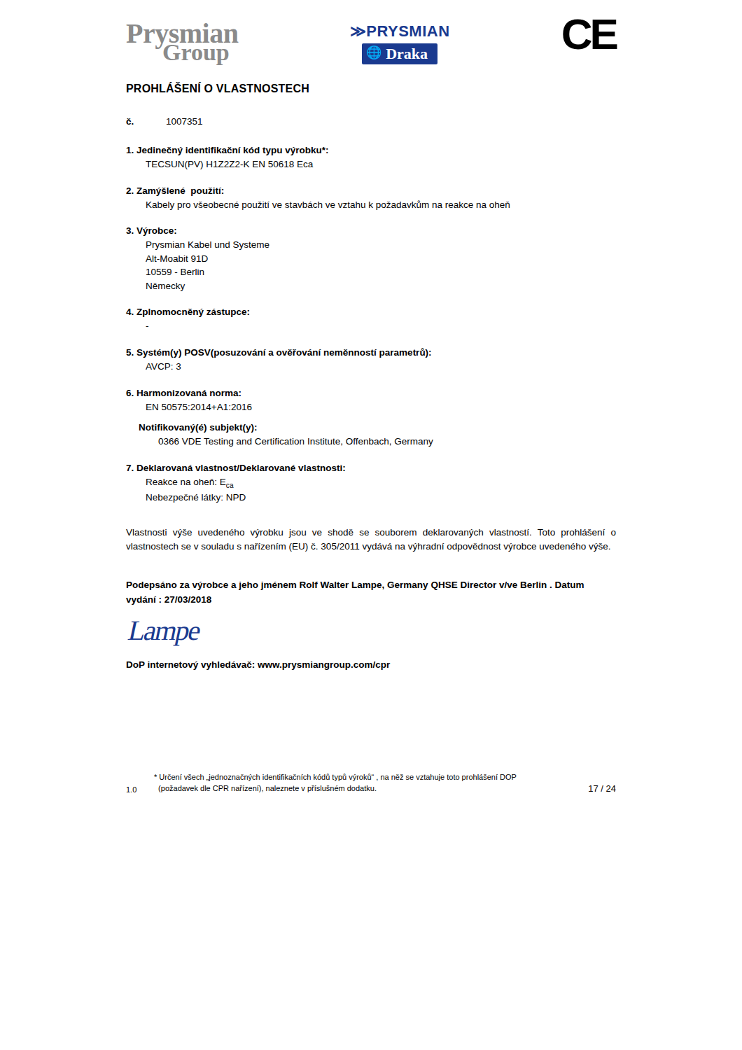Prysmian Group
≫PRYSMIAN
Draka
CE
PROHLÁŠENÍ O VLASTNOSTECH
č. 1007351
1. Jedinečný identifikační kód typu výrobku*:
TECSUN(PV) H1Z2Z2-K EN 50618 Eca
2. Zamýšlené použití:
Kabely pro všeobecné použití ve stavbách ve vztahu k požadavkům na reakce na oheň
3. Výrobce:
Prysmian Kabel und Systeme
Alt-Moabit 91D
10559 - Berlin
Německy
4. Zplnomocněný zástupce:
-
5. Systém(y) POSV(posuzování a ověřování neměnností parametrů):
AVCP: 3
6. Harmonizovaná norma:
EN 50575:2014+A1:2016
Notifikovaný(é) subjekt(y):
0366 VDE Testing and Certification Institute, Offenbach, Germany
7. Deklarovaná vlastnost/Deklarované vlastnosti:
Reakce na oheň: Eca
Nebezpečné látky: NPD
Vlastnosti výše uvedeného výrobku jsou ve shodě se souborem deklarovaných vlastností. Toto prohlášení o vlastnostech se v souladu s nařízením (EU) č. 305/2011 vydává na výhradní odpovědnost výrobce uvedeného výše.
Podepsáno za výrobce a jeho jménem Rolf Walter Lampe, Germany QHSE Director v/ve Berlin . Datum vydání : 27/03/2018
Lampe
DoP internetový vyhledávač: www.prysmiangroup.com/cpr
1.0
* Určení všech „jednoznačných identifikačních kódů typů výroků“ , na něž se vztahuje toto prohlášení DOP
(požadavek dle CPR nařízení), naleznete v příslušném dodatku.
17 / 24